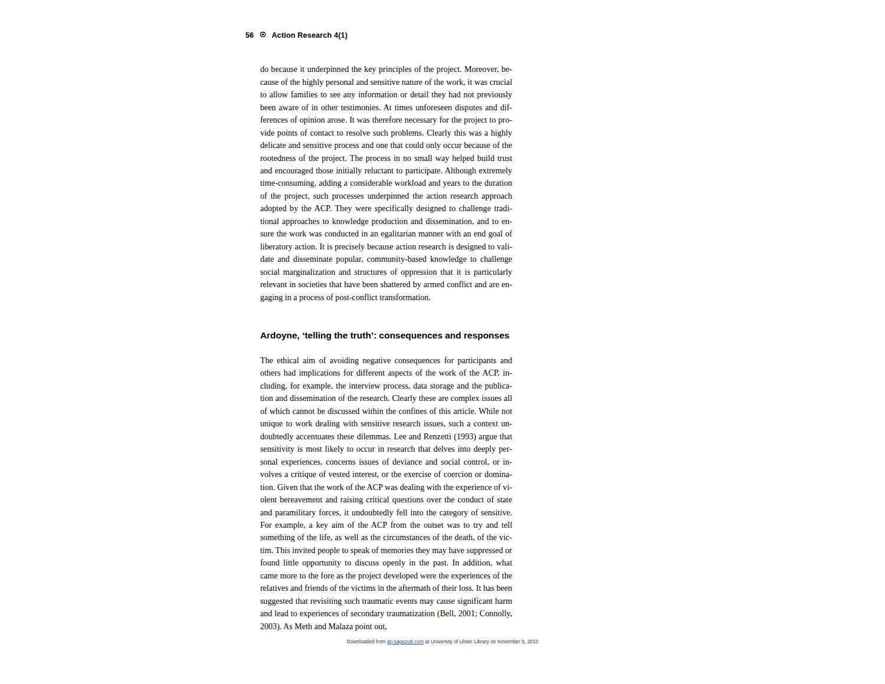56⦿Action Research 4(1)
do because it underpinned the key principles of the project. Moreover, because of the highly personal and sensitive nature of the work, it was crucial to allow families to see any information or detail they had not previously been aware of in other testimonies. At times unforeseen disputes and differences of opinion arose. It was therefore necessary for the project to provide points of contact to resolve such problems. Clearly this was a highly delicate and sensitive process and one that could only occur because of the rootedness of the project. The process in no small way helped build trust and encouraged those initially reluctant to participate. Although extremely time-consuming, adding a considerable workload and years to the duration of the project, such processes underpinned the action research approach adopted by the ACP. They were specifically designed to challenge traditional approaches to knowledge production and dissemination, and to ensure the work was conducted in an egalitarian manner with an end goal of liberatory action. It is precisely because action research is designed to validate and disseminate popular, community-based knowledge to challenge social marginalization and structures of oppression that it is particularly relevant in societies that have been shattered by armed conflict and are engaging in a process of post-conflict transformation.
Ardoyne, ‘telling the truth’: consequences and responses
The ethical aim of avoiding negative consequences for participants and others had implications for different aspects of the work of the ACP, including, for example, the interview process, data storage and the publication and dissemination of the research. Clearly these are complex issues all of which cannot be discussed within the confines of this article. While not unique to work dealing with sensitive research issues, such a context undoubtedly accentuates these dilemmas. Lee and Renzetti (1993) argue that sensitivity is most likely to occur in research that delves into deeply personal experiences, concerns issues of deviance and social control, or involves a critique of vested interest, or the exercise of coercion or domination. Given that the work of the ACP was dealing with the experience of violent bereavement and raising critical questions over the conduct of state and paramilitary forces, it undoubtedly fell into the category of sensitive. For example, a key aim of the ACP from the outset was to try and tell something of the life, as well as the circumstances of the death, of the victim. This invited people to speak of memories they may have suppressed or found little opportunity to discuss openly in the past. In addition, what came more to the fore as the project developed were the experiences of the relatives and friends of the victims in the aftermath of their loss. It has been suggested that revisiting such traumatic events may cause significant harm and lead to experiences of secondary traumatization (Bell, 2001; Connolly, 2003). As Meth and Malaza point out,
Downloaded from arj.sagepub.com at University of Ulster Library on November 9, 2010